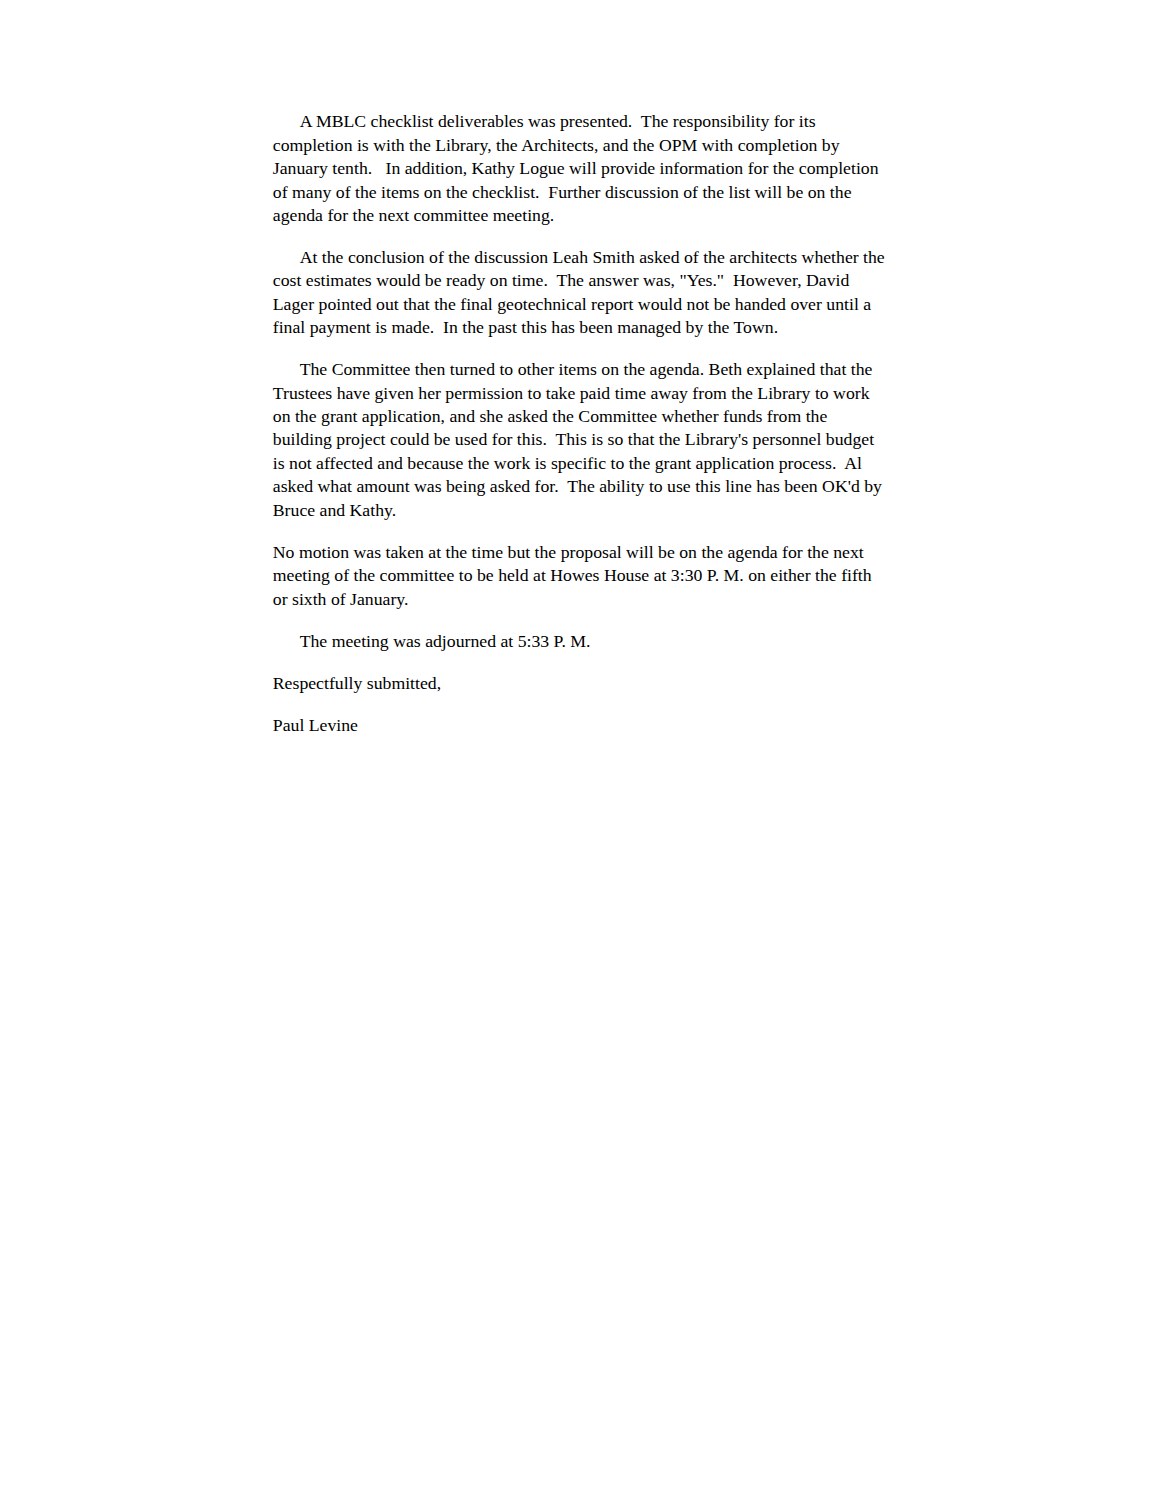A MBLC checklist deliverables was presented. The responsibility for its completion is with the Library, the Architects, and the OPM with completion by January tenth. In addition, Kathy Logue will provide information for the completion of many of the items on the checklist. Further discussion of the list will be on the agenda for the next committee meeting.
At the conclusion of the discussion Leah Smith asked of the architects whether the cost estimates would be ready on time. The answer was, "Yes." However, David Lager pointed out that the final geotechnical report would not be handed over until a final payment is made. In the past this has been managed by the Town.
The Committee then turned to other items on the agenda. Beth explained that the Trustees have given her permission to take paid time away from the Library to work on the grant application, and she asked the Committee whether funds from the building project could be used for this. This is so that the Library's personnel budget is not affected and because the work is specific to the grant application process. Al asked what amount was being asked for. The ability to use this line has been OK'd by Bruce and Kathy.
No motion was taken at the time but the proposal will be on the agenda for the next meeting of the committee to be held at Howes House at 3:30 P. M. on either the fifth or sixth of January.
The meeting was adjourned at 5:33 P. M.
Respectfully submitted,
Paul Levine